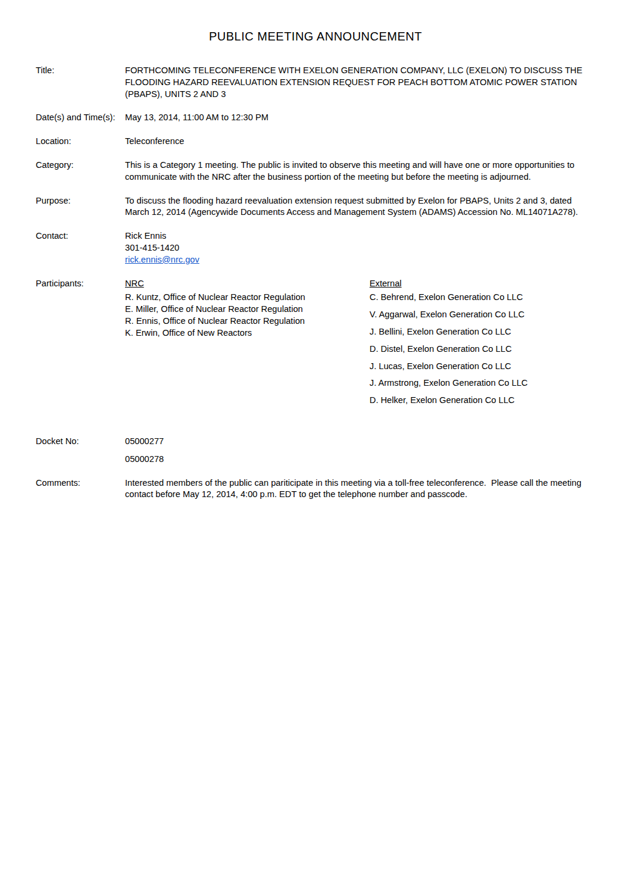PUBLIC MEETING ANNOUNCEMENT
| Title: | FORTHCOMING TELECONFERENCE WITH EXELON GENERATION COMPANY, LLC (EXELON) TO DISCUSS THE FLOODING HAZARD REEVALUATION EXTENSION REQUEST FOR PEACH BOTTOM ATOMIC POWER STATION (PBAPS), UNITS 2 AND 3 |
| Date(s) and Time(s): | May 13, 2014, 11:00 AM to 12:30 PM |
| Location: | Teleconference |
| Category: | This is a Category 1 meeting. The public is invited to observe this meeting and will have one or more opportunities to communicate with the NRC after the business portion of the meeting but before the meeting is adjourned. |
| Purpose: | To discuss the flooding hazard reevaluation extension request submitted by Exelon for PBAPS, Units 2 and 3, dated March 12, 2014 (Agencywide Documents Access and Management System (ADAMS) Accession No. ML14071A278). |
| Contact: | Rick Ennis 301-415-1420 rick.ennis@nrc.gov |
| Participants: | / NRC R. Kuntz, Office of Nuclear Reactor Regulation E. Miller, Office of Nuclear Reactor Regulation R. Ennis, Office of Nuclear Reactor Regulation K. Erwin, Office of New Reactors / External C. Behrend, Exelon Generation Co LLC V. Aggarwal, Exelon Generation Co LLC J. Bellini, Exelon Generation Co LLC D. Distel, Exelon Generation Co LLC J. Lucas, Exelon Generation Co LLC J. Armstrong, Exelon Generation Co LLC D. Helker, Exelon Generation Co LLC / |
| Docket No: | 05000277 05000278 |
| Comments: | Interested members of the public can pariticipate in this meeting via a toll-free teleconference. Please call the meeting contact before May 12, 2014, 4:00 p.m. EDT to get the telephone number and passcode. |